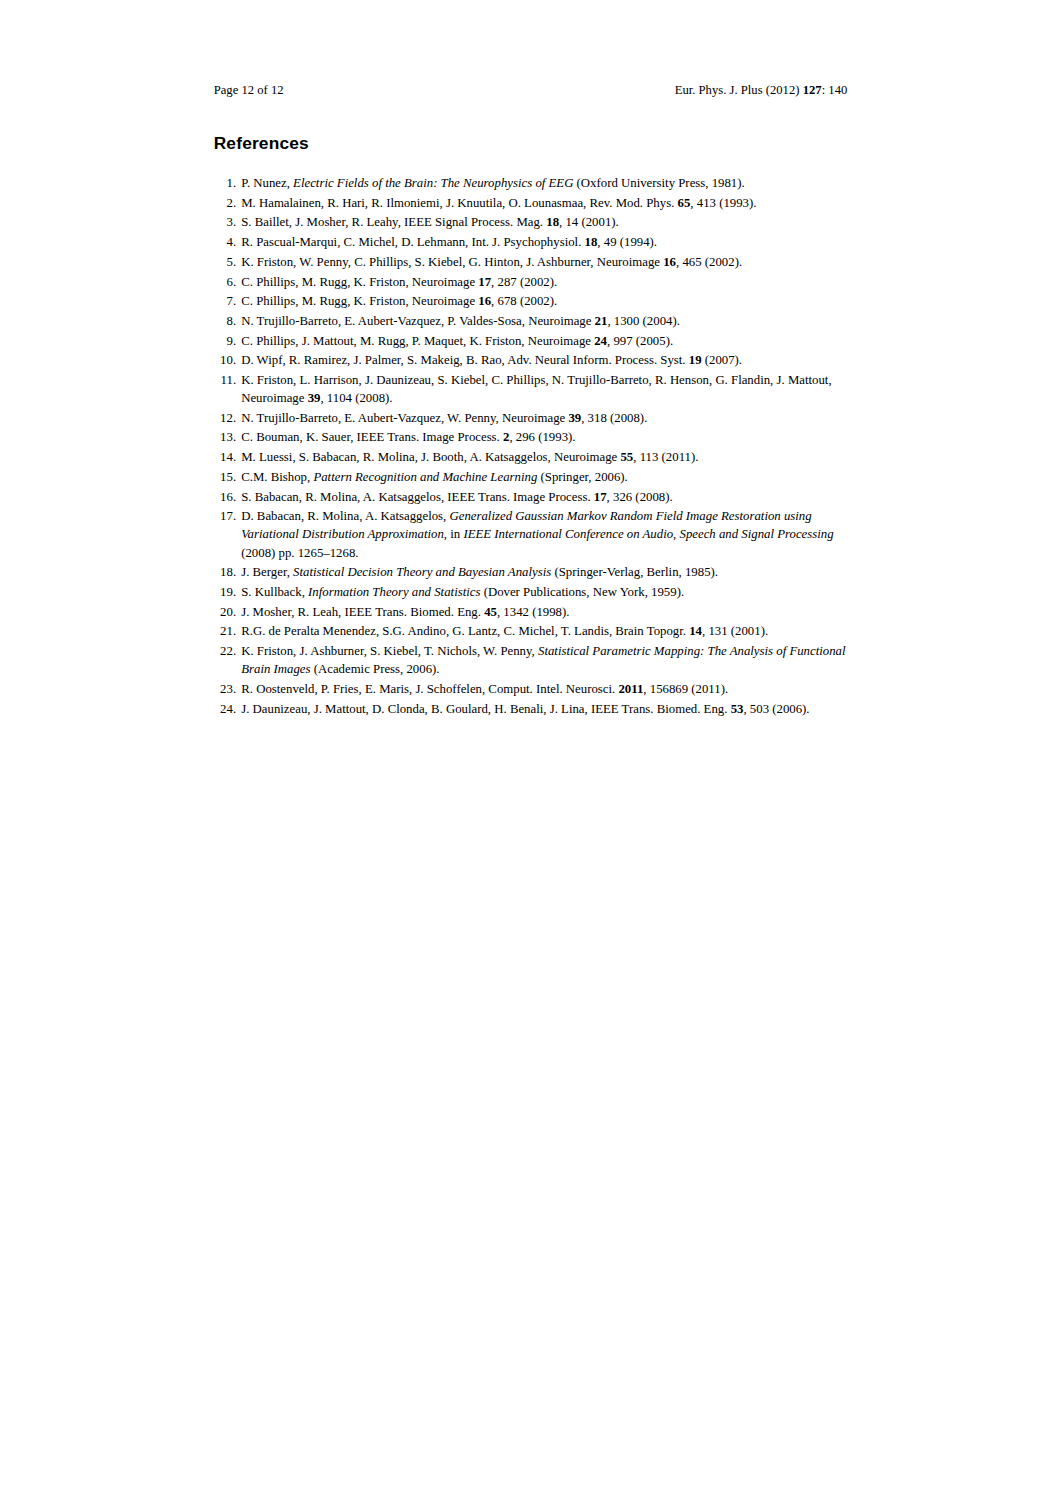Page 12 of 12
Eur. Phys. J. Plus (2012) 127: 140
References
P. Nunez, Electric Fields of the Brain: The Neurophysics of EEG (Oxford University Press, 1981).
M. Hamalainen, R. Hari, R. Ilmoniemi, J. Knuutila, O. Lounasmaa, Rev. Mod. Phys. 65, 413 (1993).
S. Baillet, J. Mosher, R. Leahy, IEEE Signal Process. Mag. 18, 14 (2001).
R. Pascual-Marqui, C. Michel, D. Lehmann, Int. J. Psychophysiol. 18, 49 (1994).
K. Friston, W. Penny, C. Phillips, S. Kiebel, G. Hinton, J. Ashburner, Neuroimage 16, 465 (2002).
C. Phillips, M. Rugg, K. Friston, Neuroimage 17, 287 (2002).
C. Phillips, M. Rugg, K. Friston, Neuroimage 16, 678 (2002).
N. Trujillo-Barreto, E. Aubert-Vazquez, P. Valdes-Sosa, Neuroimage 21, 1300 (2004).
C. Phillips, J. Mattout, M. Rugg, P. Maquet, K. Friston, Neuroimage 24, 997 (2005).
D. Wipf, R. Ramirez, J. Palmer, S. Makeig, B. Rao, Adv. Neural Inform. Process. Syst. 19 (2007).
K. Friston, L. Harrison, J. Daunizeau, S. Kiebel, C. Phillips, N. Trujillo-Barreto, R. Henson, G. Flandin, J. Mattout, Neuroimage 39, 1104 (2008).
N. Trujillo-Barreto, E. Aubert-Vazquez, W. Penny, Neuroimage 39, 318 (2008).
C. Bouman, K. Sauer, IEEE Trans. Image Process. 2, 296 (1993).
M. Luessi, S. Babacan, R. Molina, J. Booth, A. Katsaggelos, Neuroimage 55, 113 (2011).
C.M. Bishop, Pattern Recognition and Machine Learning (Springer, 2006).
S. Babacan, R. Molina, A. Katsaggelos, IEEE Trans. Image Process. 17, 326 (2008).
D. Babacan, R. Molina, A. Katsaggelos, Generalized Gaussian Markov Random Field Image Restoration using Variational Distribution Approximation, in IEEE International Conference on Audio, Speech and Signal Processing (2008) pp. 1265–1268.
J. Berger, Statistical Decision Theory and Bayesian Analysis (Springer-Verlag, Berlin, 1985).
S. Kullback, Information Theory and Statistics (Dover Publications, New York, 1959).
J. Mosher, R. Leah, IEEE Trans. Biomed. Eng. 45, 1342 (1998).
R.G. de Peralta Menendez, S.G. Andino, G. Lantz, C. Michel, T. Landis, Brain Topogr. 14, 131 (2001).
K. Friston, J. Ashburner, S. Kiebel, T. Nichols, W. Penny, Statistical Parametric Mapping: The Analysis of Functional Brain Images (Academic Press, 2006).
R. Oostenveld, P. Fries, E. Maris, J. Schoffelen, Comput. Intel. Neurosci. 2011, 156869 (2011).
J. Daunizeau, J. Mattout, D. Clonda, B. Goulard, H. Benali, J. Lina, IEEE Trans. Biomed. Eng. 53, 503 (2006).